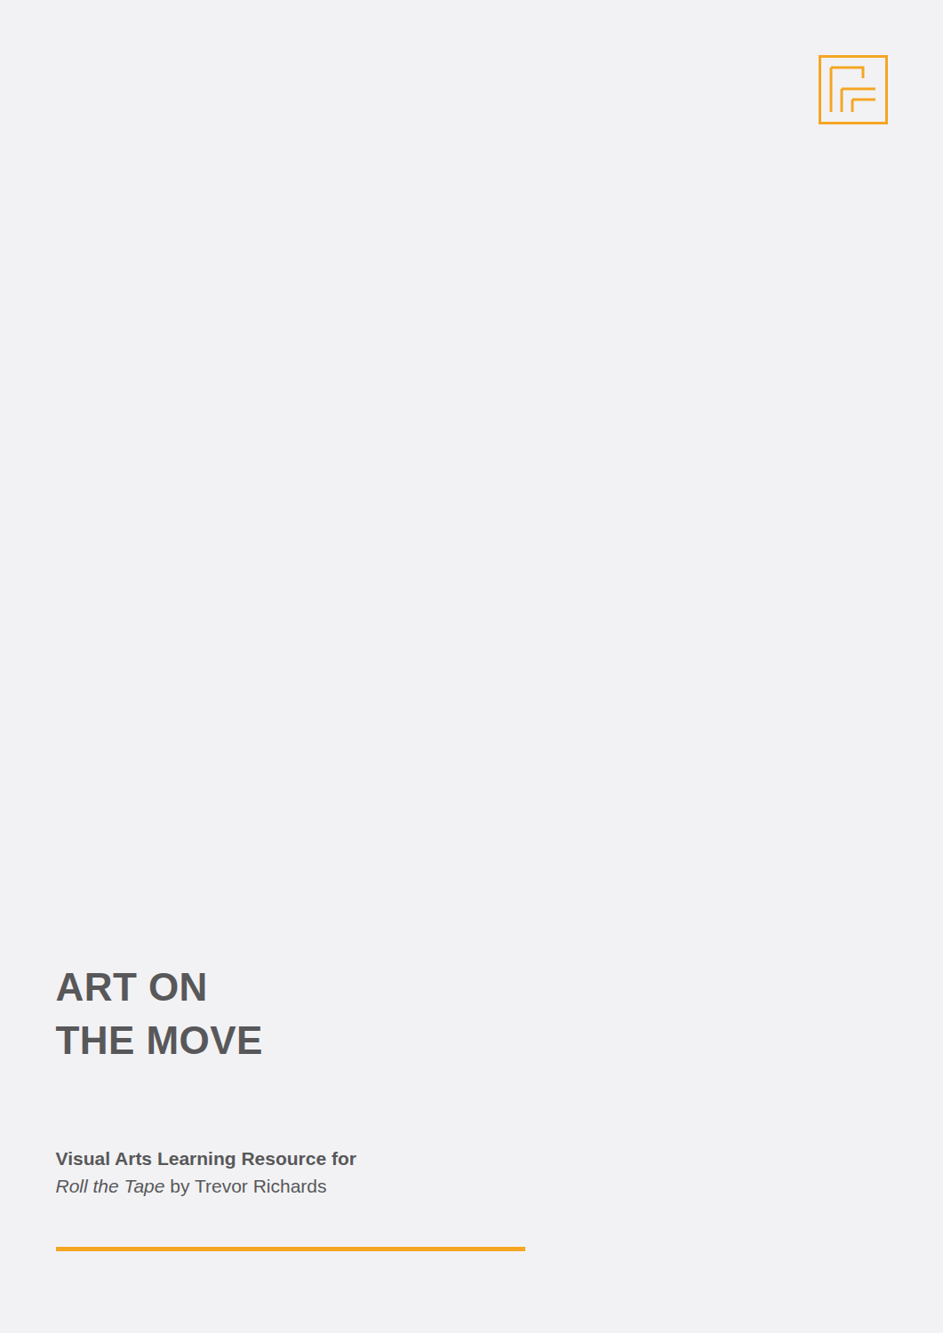Art on
the Move
Visual Arts Learning Resource for
Roll the Tape by Trevor Richards